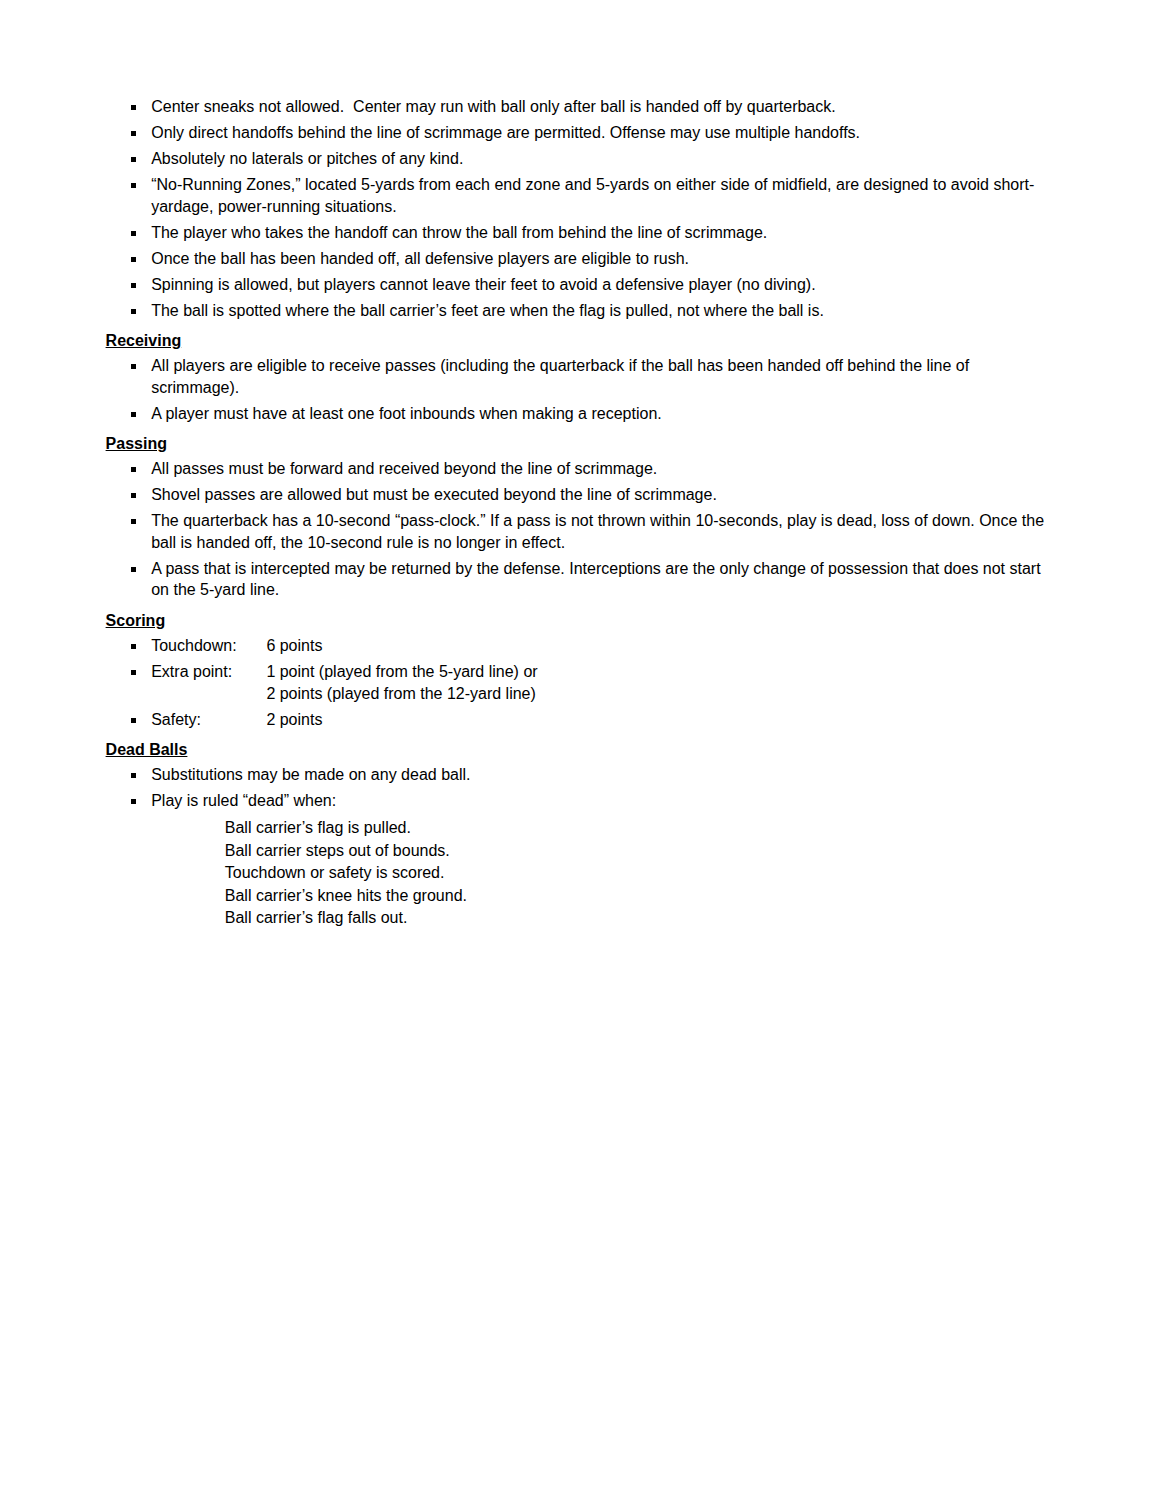Center sneaks not allowed. Center may run with ball only after ball is handed off by quarterback.
Only direct handoffs behind the line of scrimmage are permitted. Offense may use multiple handoffs.
Absolutely no laterals or pitches of any kind.
“No-Running Zones,” located 5-yards from each end zone and 5-yards on either side of midfield, are designed to avoid short-yardage, power-running situations.
The player who takes the handoff can throw the ball from behind the line of scrimmage.
Once the ball has been handed off, all defensive players are eligible to rush.
Spinning is allowed, but players cannot leave their feet to avoid a defensive player (no diving).
The ball is spotted where the ball carrier’s feet are when the flag is pulled, not where the ball is.
Receiving
All players are eligible to receive passes (including the quarterback if the ball has been handed off behind the line of scrimmage).
A player must have at least one foot inbounds when making a reception.
Passing
All passes must be forward and received beyond the line of scrimmage.
Shovel passes are allowed but must be executed beyond the line of scrimmage.
The quarterback has a 10-second “pass-clock.” If a pass is not thrown within 10-seconds, play is dead, loss of down. Once the ball is handed off, the 10-second rule is no longer in effect.
A pass that is intercepted may be returned by the defense. Interceptions are the only change of possession that does not start on the 5-yard line.
Scoring
Touchdown: 6 points
Extra point: 1 point (played from the 5-yard line) or
2 points (played from the 12-yard line)
Safety: 2 points
Dead Balls
Substitutions may be made on any dead ball.
Play is ruled “dead” when:
Ball carrier’s flag is pulled.
Ball carrier steps out of bounds.
Touchdown or safety is scored.
Ball carrier’s knee hits the ground.
Ball carrier’s flag falls out.